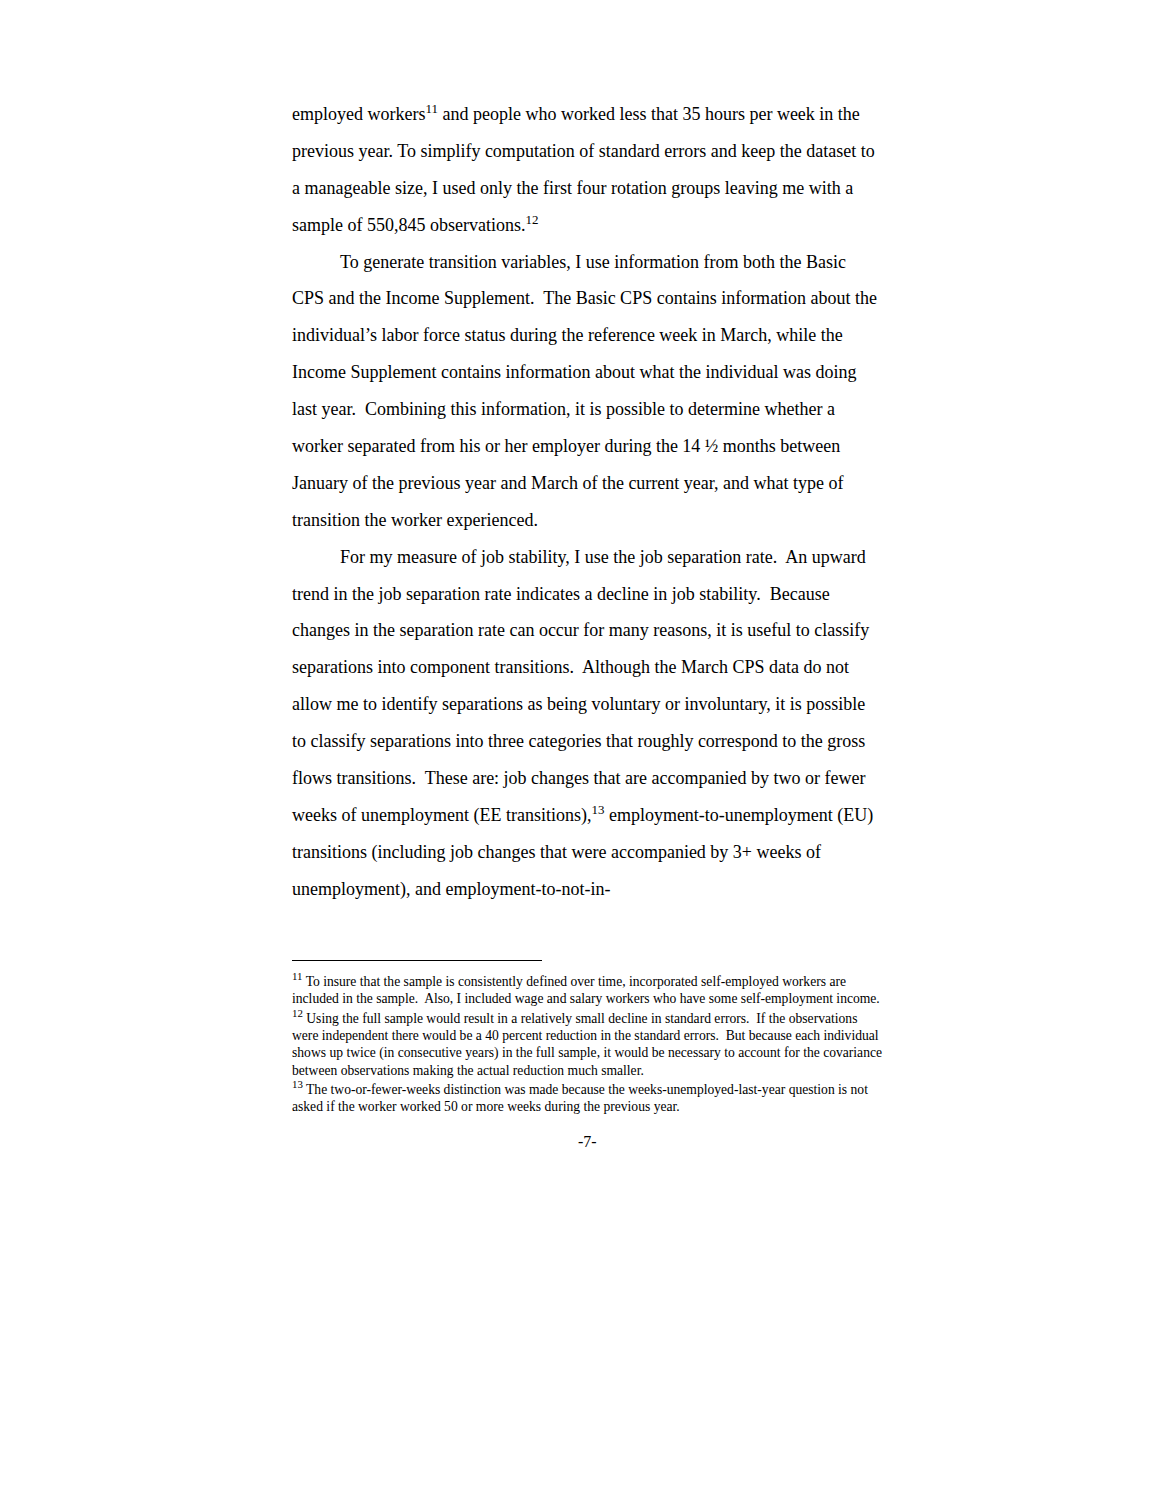employed workers11 and people who worked less that 35 hours per week in the previous year. To simplify computation of standard errors and keep the dataset to a manageable size, I used only the first four rotation groups leaving me with a sample of 550,845 observations.12
To generate transition variables, I use information from both the Basic CPS and the Income Supplement. The Basic CPS contains information about the individual’s labor force status during the reference week in March, while the Income Supplement contains information about what the individual was doing last year. Combining this information, it is possible to determine whether a worker separated from his or her employer during the 14 ½ months between January of the previous year and March of the current year, and what type of transition the worker experienced.
For my measure of job stability, I use the job separation rate. An upward trend in the job separation rate indicates a decline in job stability. Because changes in the separation rate can occur for many reasons, it is useful to classify separations into component transitions. Although the March CPS data do not allow me to identify separations as being voluntary or involuntary, it is possible to classify separations into three categories that roughly correspond to the gross flows transitions. These are: job changes that are accompanied by two or fewer weeks of unemployment (EE transitions),13 employment-to-unemployment (EU) transitions (including job changes that were accompanied by 3+ weeks of unemployment), and employment-to-not-in-
11 To insure that the sample is consistently defined over time, incorporated self-employed workers are included in the sample. Also, I included wage and salary workers who have some self-employment income.
12 Using the full sample would result in a relatively small decline in standard errors. If the observations were independent there would be a 40 percent reduction in the standard errors. But because each individual shows up twice (in consecutive years) in the full sample, it would be necessary to account for the covariance between observations making the actual reduction much smaller.
13 The two-or-fewer-weeks distinction was made because the weeks-unemployed-last-year question is not asked if the worker worked 50 or more weeks during the previous year.
-7-